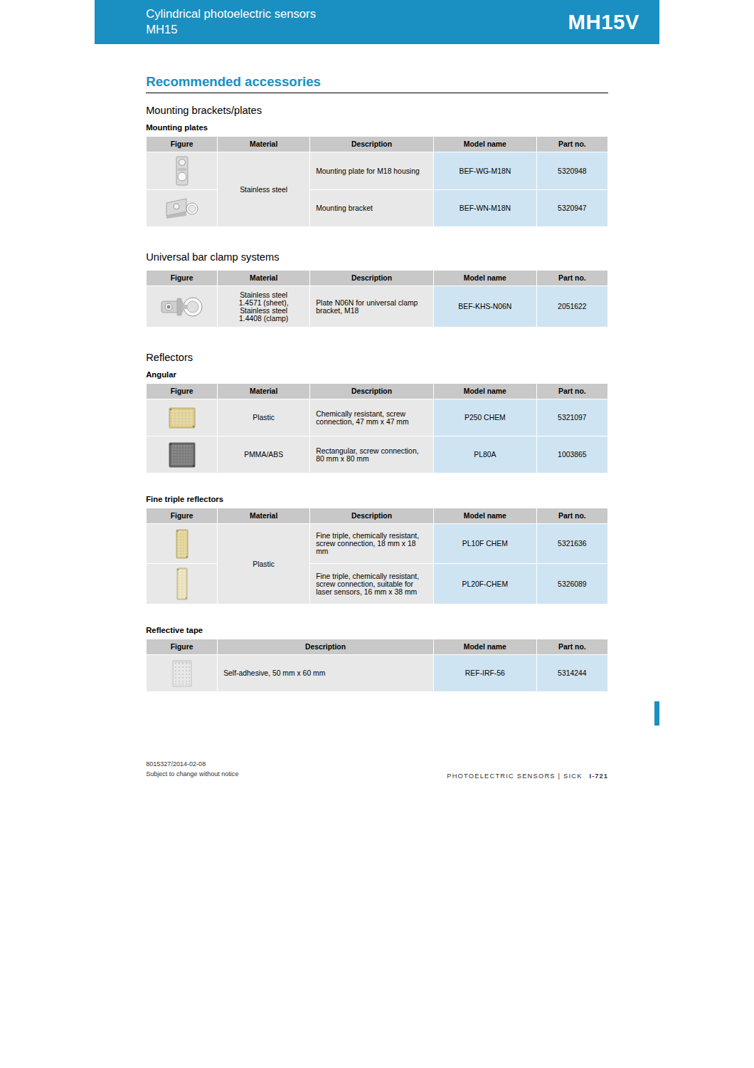Cylindrical photoelectric sensors
MH15
MH15V
Recommended accessories
Mounting brackets/plates
Mounting plates
| Figure | Material | Description | Model name | Part no. |
| --- | --- | --- | --- | --- |
| | Stainless steel | Mounting plate for M18 housing | BEF-WG-M18N | 5320948 |
| | Mounting bracket | BEF-WN-M18N | 5320947 |
Universal bar clamp systems
| Figure | Material | Description | Model name | Part no. |
| --- | --- | --- | --- | --- |
| | Stainless steel 1.4571 (sheet), Stainless steel 1.4408 (clamp) | Plate N06N for universal clamp bracket, M18 | BEF-KHS-N06N | 2051622 |
Reflectors
Angular
| Figure | Material | Description | Model name | Part no. |
| --- | --- | --- | --- | --- |
| | Plastic | Chemically resistant, screw connection, 47 mm x 47 mm | P250 CHEM | 5321097 |
| | PMMA/ABS | Rectangular, screw connection, 80 mm x 80 mm | PL80A | 1003865 |
Fine triple reflectors
| Figure | Material | Description | Model name | Part no. |
| --- | --- | --- | --- | --- |
| | Plastic | Fine triple, chemically resistant, screw connection, 18 mm x 18 mm | PL10F CHEM | 5321636 |
| | Fine triple, chemically resistant, screw connection, suitable for laser sensors, 16 mm x 38 mm | PL20F-CHEM | 5326089 |
Reflective tape
| Figure | Description | Model name | Part no. |
| --- | --- | --- | --- |
| | Self-adhesive, 50 mm x 60 mm | REF-IRF-56 | 5314244 |
8015327/2014-02-08
Subject to change without notice
PHOTOELECTRIC SENSORS | SICKI-721